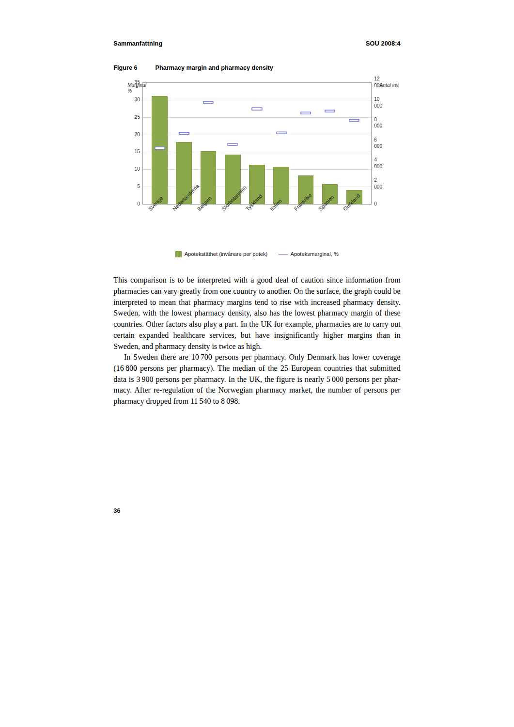Sammanfattning
SOU 2008:4
Figure 6 Pharmacy margin and pharmacy density
Marginal
%
Antal inv.
35
30
25
20
15
10
5
0
12 000
10 000
8 000
6 000
4 000
2 000
0
Sverige
Nederländerna
Belgien
Storbritannien
Tyskland
Italien
Frankrike
Spanien
Grekland
Apotekstäthet (invånare per potek)
Apoteksmarginal, %
This comparison is to be interpreted with a good deal of caution since information from pharmacies can vary greatly from one country to another. On the surface, the graph could be interpreted to mean that pharmacy margins tend to rise with increased pharmacy density. Sweden, with the lowest pharmacy density, also has the lowest pharmacy margin of these countries. Other factors also play a part. In the UK for example, pharmacies are to carry out certain expanded healthcare services, but have insignificantly higher margins than in Sweden, and pharmacy density is twice as high.
In Sweden there are 10 700 persons per pharmacy. Only Denmark has lower coverage (16 800 persons per pharmacy). The median of the 25 European countries that submitted data is 3 900 persons per pharmacy. In the UK, the figure is nearly 5 000 persons per pharmacy. After re-regulation of the Norwegian pharmacy market, the number of persons per pharmacy dropped from 11 540 to 8 098.
36